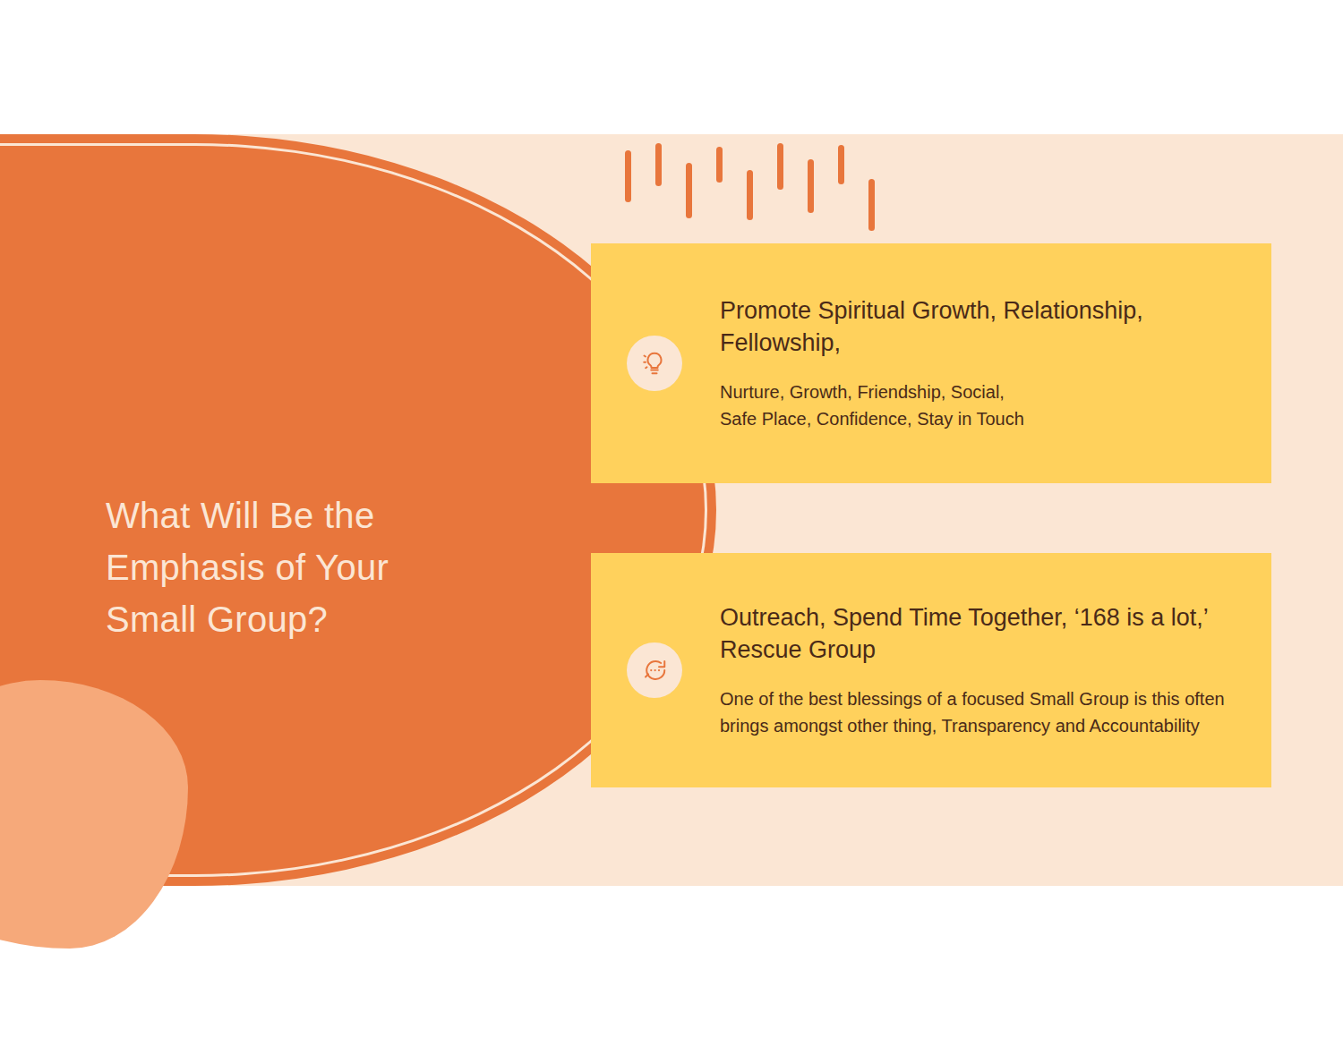What Will Be the Emphasis of Your Small Group?
Promote Spiritual Growth, Relationship, Fellowship,
Nurture, Growth, Friendship, Social,
Safe Place, Confidence, Stay in Touch
Outreach, Spend Time Together, ‘168 is a lot,’ Rescue Group
One of the best blessings of a focused Small Group is this often brings amongst other thing, Transparency and Accountability